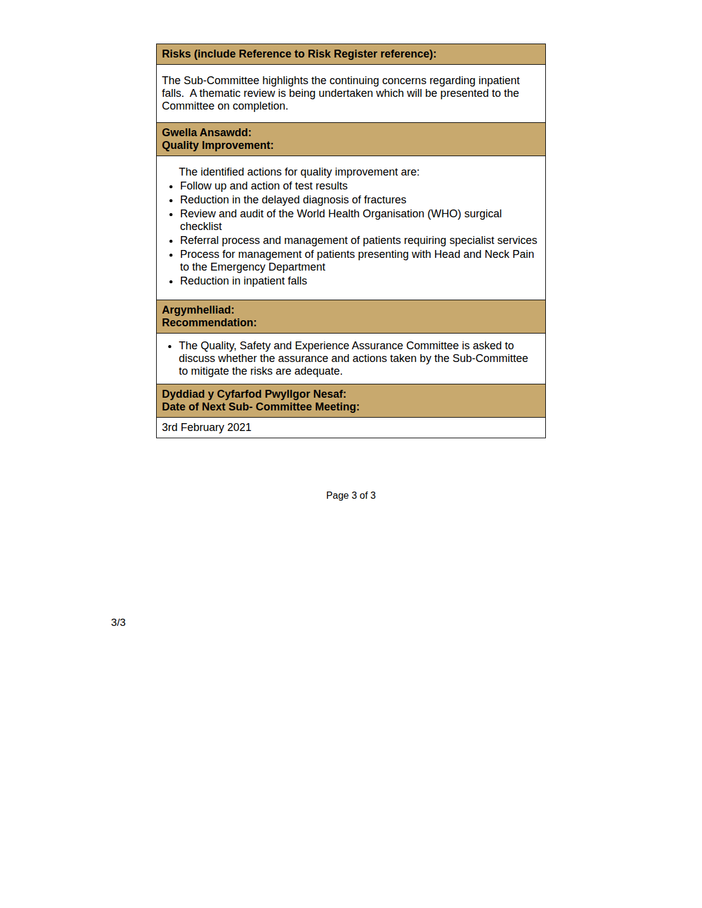| Risks (include Reference to Risk Register reference): |
| The Sub-Committee highlights the continuing concerns regarding inpatient falls. A thematic review is being undertaken which will be presented to the Committee on completion. |
| Gwella Ansawdd: Quality Improvement: |
| The identified actions for quality improvement are: Follow up and action of test results Reduction in the delayed diagnosis of fractures Review and audit of the World Health Organisation (WHO) surgical checklist Referral process and management of patients requiring specialist services Process for management of patients presenting with Head and Neck Pain to the Emergency Department Reduction in inpatient falls |
| Argymhelliad: Recommendation: |
| The Quality, Safety and Experience Assurance Committee is asked to discuss whether the assurance and actions taken by the Sub-Committee to mitigate the risks are adequate. |
| Dyddiad y Cyfarfod Pwyllgor Nesaf: Date of Next Sub- Committee Meeting: |
| 3rd February 2021 |
Page 3 of 3
3/3